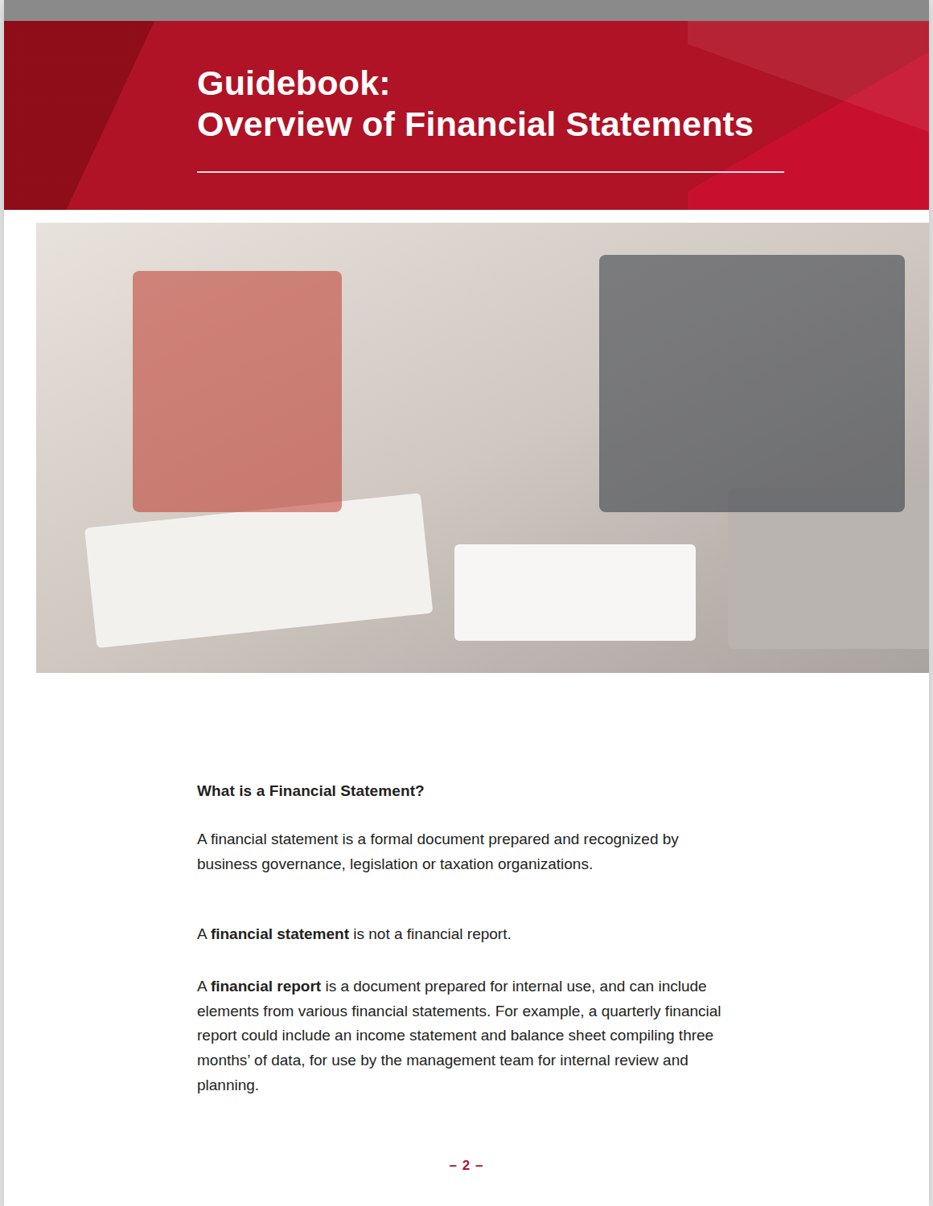Guidebook:
Overview of Financial Statements
What is a Financial Statement?
A financial statement is a formal document prepared and recognized by business governance, legislation or taxation organizations.
A financial statement is not a financial report.
A financial report is a document prepared for internal use, and can include elements from various financial statements. For example, a quarterly financial report could include an income statement and balance sheet compiling three months’ of data, for use by the management team for internal review and planning.
– 2 –